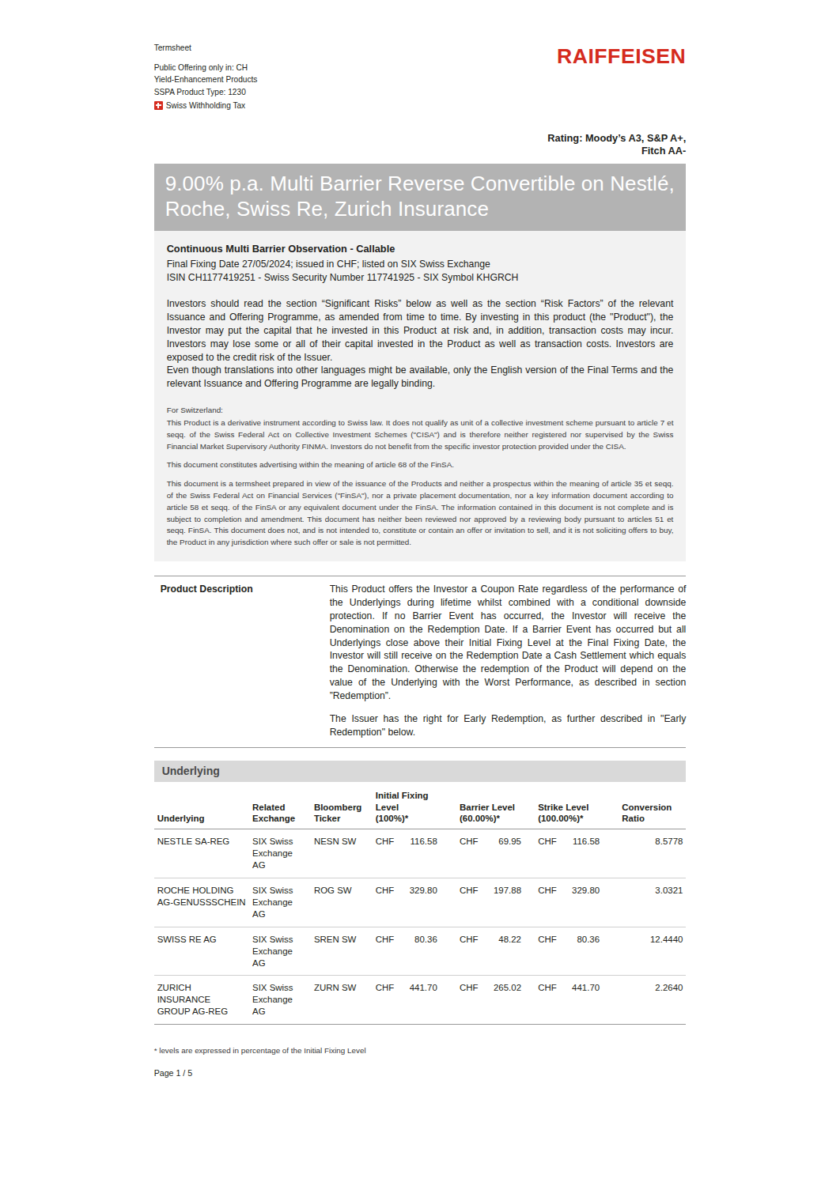Termsheet
Public Offering only in: CH
Yield-Enhancement Products
SSPA Product Type: 1230
Swiss Withholding Tax
RAIFFEISEN
Rating: Moody’s A3, S&P A+,
Fitch AA-
9.00% p.a. Multi Barrier Reverse Convertible on Nestlé,
Roche, Swiss Re, Zurich Insurance
Continuous Multi Barrier Observation - Callable
Final Fixing Date 27/05/2024; issued in CHF; listed on SIX Swiss Exchange
ISIN CH1177419251 - Swiss Security Number 117741925 - SIX Symbol KHGRCH
Investors should read the section “Significant Risks” below as well as the section “Risk Factors” of the relevant Issuance and Offering Programme, as amended from time to time. By investing in this product (the "Product"), the Investor may put the capital that he invested in this Product at risk and, in addition, transaction costs may incur. Investors may lose some or all of their capital invested in the Product as well as transaction costs. Investors are exposed to the credit risk of the Issuer.
Even though translations into other languages might be available, only the English version of the Final Terms and the relevant Issuance and Offering Programme are legally binding.
For Switzerland:
This Product is a derivative instrument according to Swiss law. It does not qualify as unit of a collective investment scheme pursuant to article 7 et seqq. of the Swiss Federal Act on Collective Investment Schemes ("CISA") and is therefore neither registered nor supervised by the Swiss Financial Market Supervisory Authority FINMA. Investors do not benefit from the specific investor protection provided under the CISA.
This document constitutes advertising within the meaning of article 68 of the FinSA.
This document is a termsheet prepared in view of the issuance of the Products and neither a prospectus within the meaning of article 35 et seqq. of the Swiss Federal Act on Financial Services ("FinSA"), nor a private placement documentation, nor a key information document according to article 58 et seqq. of the FinSA or any equivalent document under the FinSA. The information contained in this document is not complete and is subject to completion and amendment. This document has neither been reviewed nor approved by a reviewing body pursuant to articles 51 et seqq. FinSA. This document does not, and is not intended to, constitute or contain an offer or invitation to sell, and it is not soliciting offers to buy, the Product in any jurisdiction where such offer or sale is not permitted.
Product Description
This Product offers the Investor a Coupon Rate regardless of the performance of the Underlyings during lifetime whilst combined with a conditional downside protection. If no Barrier Event has occurred, the Investor will receive the Denomination on the Redemption Date. If a Barrier Event has occurred but all Underlyings close above their Initial Fixing Level at the Final Fixing Date, the Investor will still receive on the Redemption Date a Cash Settlement which equals the Denomination. Otherwise the redemption of the Product will depend on the value of the Underlying with the Worst Performance, as described in section ”Redemption”.
The Issuer has the right for Early Redemption, as further described in "Early Redemption" below.
Underlying
| Underlying | Related Exchange | Bloomberg Ticker | Initial Fixing Level (100%)* | Barrier Level (60.00%)* | Strike Level (100.00%)* | Conversion Ratio |
| --- | --- | --- | --- | --- | --- | --- |
| NESTLE SA-REG | SIX Swiss Exchange AG | NESN SW | CHF 116.58 | CHF 69.95 | CHF 116.58 | 8.5778 |
| ROCHE HOLDING AG-GENUSSSCHEIN | SIX Swiss Exchange AG | ROG SW | CHF 329.80 | CHF 197.88 | CHF 329.80 | 3.0321 |
| SWISS RE AG | SIX Swiss Exchange AG | SREN SW | CHF 80.36 | CHF 48.22 | CHF 80.36 | 12.4440 |
| ZURICH INSURANCE GROUP AG-REG | SIX Swiss Exchange AG | ZURN SW | CHF 441.70 | CHF 265.02 | CHF 441.70 | 2.2640 |
* levels are expressed in percentage of the Initial Fixing Level
Page 1 / 5